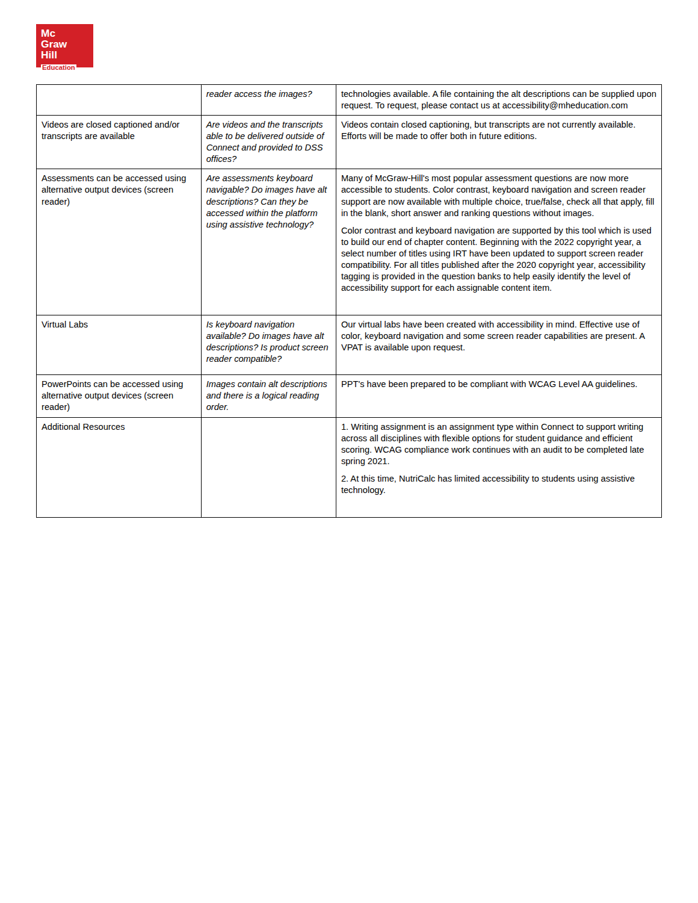Mc Graw Hill Education
| | reader access the images? | technologies available. A file containing the alt descriptions can be supplied upon request. To request, please contact us at accessibility@mheducation.com |
| Videos are closed captioned and/or transcripts are available | Are videos and the transcripts able to be delivered outside of Connect and provided to DSS offices? | Videos contain closed captioning, but transcripts are not currently available. Efforts will be made to offer both in future editions. |
| Assessments can be accessed using alternative output devices (screen reader) | Are assessments keyboard navigable? Do images have alt descriptions? Can they be accessed within the platform using assistive technology? | Many of McGraw-Hill's most popular assessment questions are now more accessible to students. Color contrast, keyboard navigation and screen reader support are now available with multiple choice, true/false, check all that apply, fill in the blank, short answer and ranking questions without images. Color contrast and keyboard navigation are supported by this tool which is used to build our end of chapter content. Beginning with the 2022 copyright year, a select number of titles using IRT have been updated to support screen reader compatibility. For all titles published after the 2020 copyright year, accessibility tagging is provided in the question banks to help easily identify the level of accessibility support for each assignable content item. |
| Virtual Labs | Is keyboard navigation available? Do images have alt descriptions? Is product screen reader compatible? | Our virtual labs have been created with accessibility in mind. Effective use of color, keyboard navigation and some screen reader capabilities are present. A VPAT is available upon request. |
| PowerPoints can be accessed using alternative output devices (screen reader) | Images contain alt descriptions and there is a logical reading order. | PPT's have been prepared to be compliant with WCAG Level AA guidelines. |
| Additional Resources | | 1. Writing assignment is an assignment type within Connect to support writing across all disciplines with flexible options for student guidance and efficient scoring. WCAG compliance work continues with an audit to be completed late spring 2021. 2. At this time, NutriCalc has limited accessibility to students using assistive technology. |